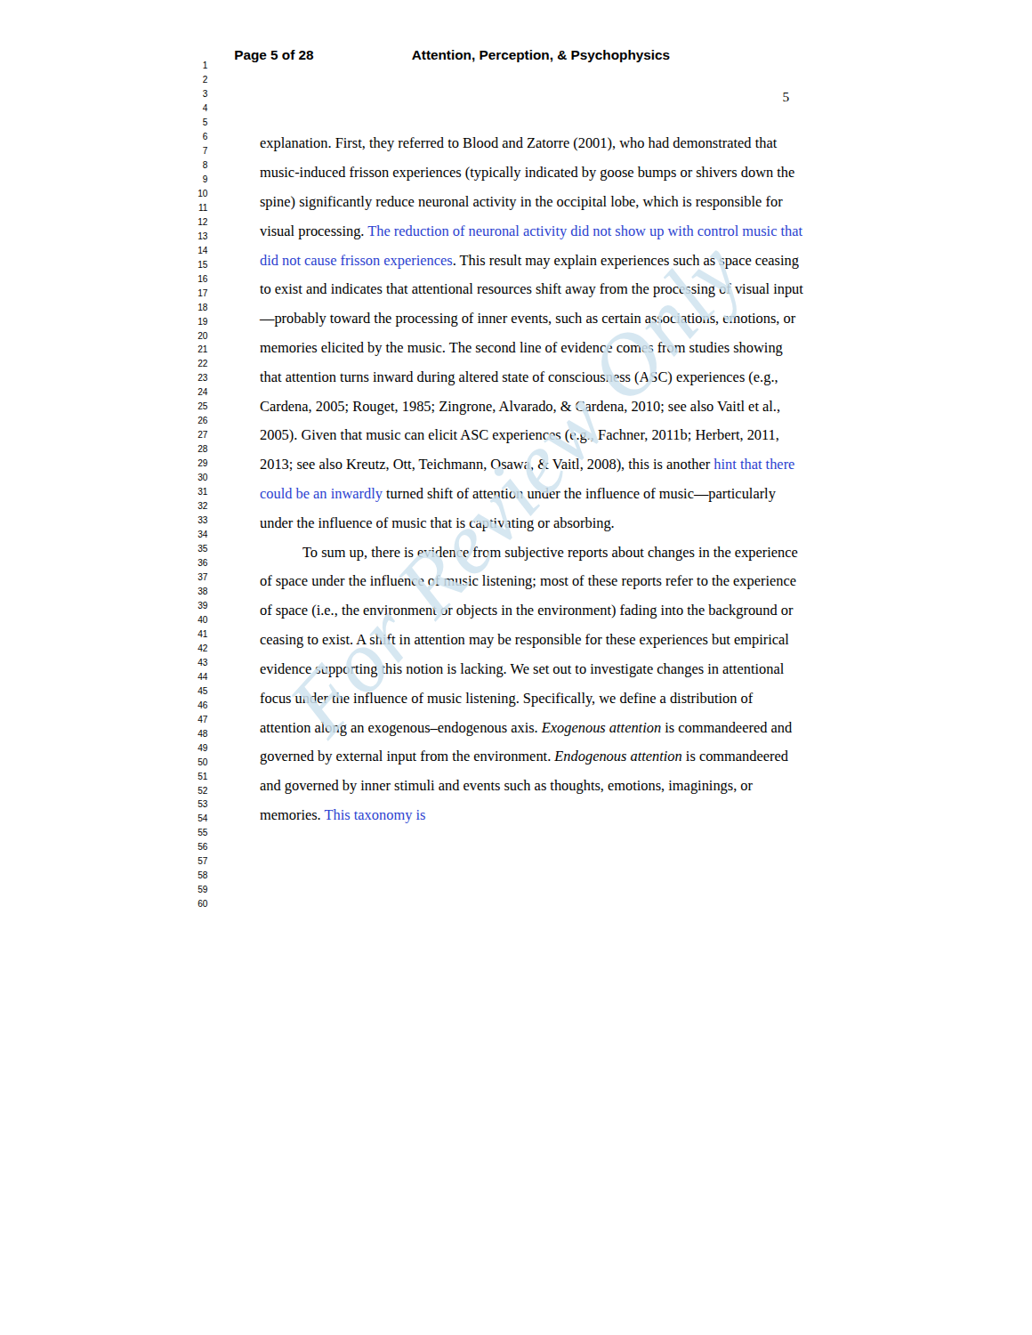Page 5 of 28
Attention, Perception, & Psychophysics
5
12345 678910 1112131415 1617181920 2122232425 2627282930 3132333435 3637383940 4142434445 4647484950 5152535455 5657585960
For Review Only
explanation. First, they referred to Blood and Zatorre (2001), who had demonstrated that music-induced frisson experiences (typically indicated by goose bumps or shivers down the spine) significantly reduce neuronal activity in the occipital lobe, which is responsible for visual processing. The reduction of neuronal activity did not show up with control music that did not cause frisson experiences. This result may explain experiences such as space ceasing to exist and indicates that attentional resources shift away from the processing of visual input—probably toward the processing of inner events, such as certain associations, emotions, or memories elicited by the music. The second line of evidence comes from studies showing that attention turns inward during altered state of consciousness (ASC) experiences (e.g., Cardena, 2005; Rouget, 1985; Zingrone, Alvarado, & Cardena, 2010; see also Vaitl et al., 2005). Given that music can elicit ASC experiences (e.g., Fachner, 2011b; Herbert, 2011, 2013; see also Kreutz, Ott, Teichmann, Osawa, & Vaitl, 2008), this is another hint that there could be an inwardly turned shift of attention under the influence of music—particularly under the influence of music that is captivating or absorbing.
To sum up, there is evidence from subjective reports about changes in the experience of space under the influence of music listening; most of these reports refer to the experience of space (i.e., the environment or objects in the environment) fading into the background or ceasing to exist. A shift in attention may be responsible for these experiences but empirical evidence supporting this notion is lacking. We set out to investigate changes in attentional focus under the influence of music listening. Specifically, we define a distribution of attention along an exogenous–endogenous axis. Exogenous attention is commandeered and governed by external input from the environment. Endogenous attention is commandeered and governed by inner stimuli and events such as thoughts, emotions, imaginings, or memories. This taxonomy is